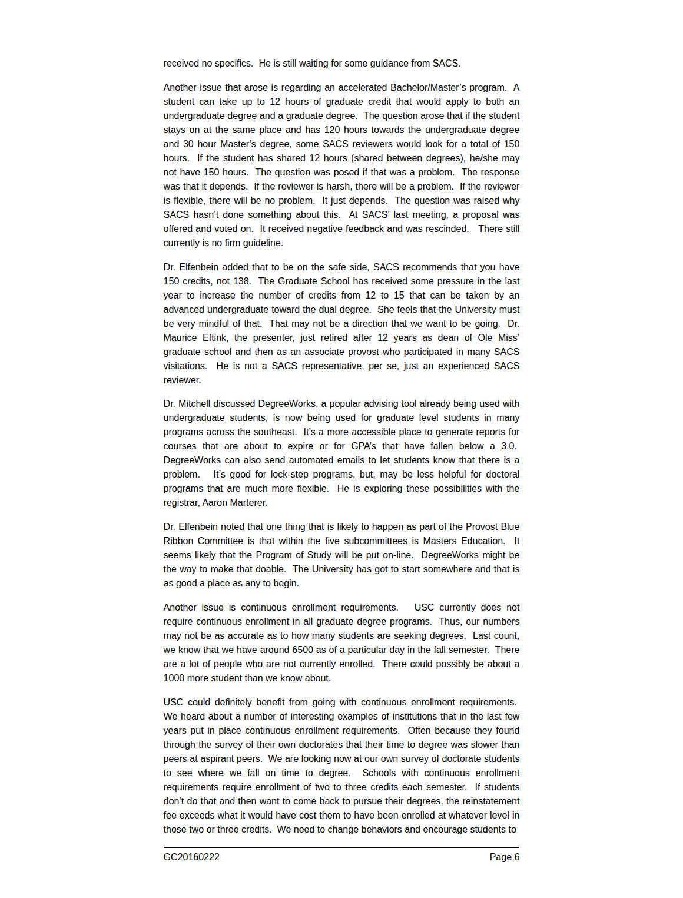received no specifics. He is still waiting for some guidance from SACS.
Another issue that arose is regarding an accelerated Bachelor/Master’s program. A student can take up to 12 hours of graduate credit that would apply to both an undergraduate degree and a graduate degree. The question arose that if the student stays on at the same place and has 120 hours towards the undergraduate degree and 30 hour Master’s degree, some SACS reviewers would look for a total of 150 hours. If the student has shared 12 hours (shared between degrees), he/she may not have 150 hours. The question was posed if that was a problem. The response was that it depends. If the reviewer is harsh, there will be a problem. If the reviewer is flexible, there will be no problem. It just depends. The question was raised why SACS hasn’t done something about this. At SACS’ last meeting, a proposal was offered and voted on. It received negative feedback and was rescinded. There still currently is no firm guideline.
Dr. Elfenbein added that to be on the safe side, SACS recommends that you have 150 credits, not 138. The Graduate School has received some pressure in the last year to increase the number of credits from 12 to 15 that can be taken by an advanced undergraduate toward the dual degree. She feels that the University must be very mindful of that. That may not be a direction that we want to be going. Dr. Maurice Eftink, the presenter, just retired after 12 years as dean of Ole Miss’ graduate school and then as an associate provost who participated in many SACS visitations. He is not a SACS representative, per se, just an experienced SACS reviewer.
Dr. Mitchell discussed DegreeWorks, a popular advising tool already being used with undergraduate students, is now being used for graduate level students in many programs across the southeast. It’s a more accessible place to generate reports for courses that are about to expire or for GPA’s that have fallen below a 3.0. DegreeWorks can also send automated emails to let students know that there is a problem. It’s good for lock-step programs, but, may be less helpful for doctoral programs that are much more flexible. He is exploring these possibilities with the registrar, Aaron Marterer.
Dr. Elfenbein noted that one thing that is likely to happen as part of the Provost Blue Ribbon Committee is that within the five subcommittees is Masters Education. It seems likely that the Program of Study will be put on-line. DegreeWorks might be the way to make that doable. The University has got to start somewhere and that is as good a place as any to begin.
Another issue is continuous enrollment requirements. USC currently does not require continuous enrollment in all graduate degree programs. Thus, our numbers may not be as accurate as to how many students are seeking degrees. Last count, we know that we have around 6500 as of a particular day in the fall semester. There are a lot of people who are not currently enrolled. There could possibly be about a 1000 more student than we know about.
USC could definitely benefit from going with continuous enrollment requirements. We heard about a number of interesting examples of institutions that in the last few years put in place continuous enrollment requirements. Often because they found through the survey of their own doctorates that their time to degree was slower than peers at aspirant peers. We are looking now at our own survey of doctorate students to see where we fall on time to degree. Schools with continuous enrollment requirements require enrollment of two to three credits each semester. If students don’t do that and then want to come back to pursue their degrees, the reinstatement fee exceeds what it would have cost them to have been enrolled at whatever level in those two or three credits. We need to change behaviors and encourage students to
GC20160222 Page 6